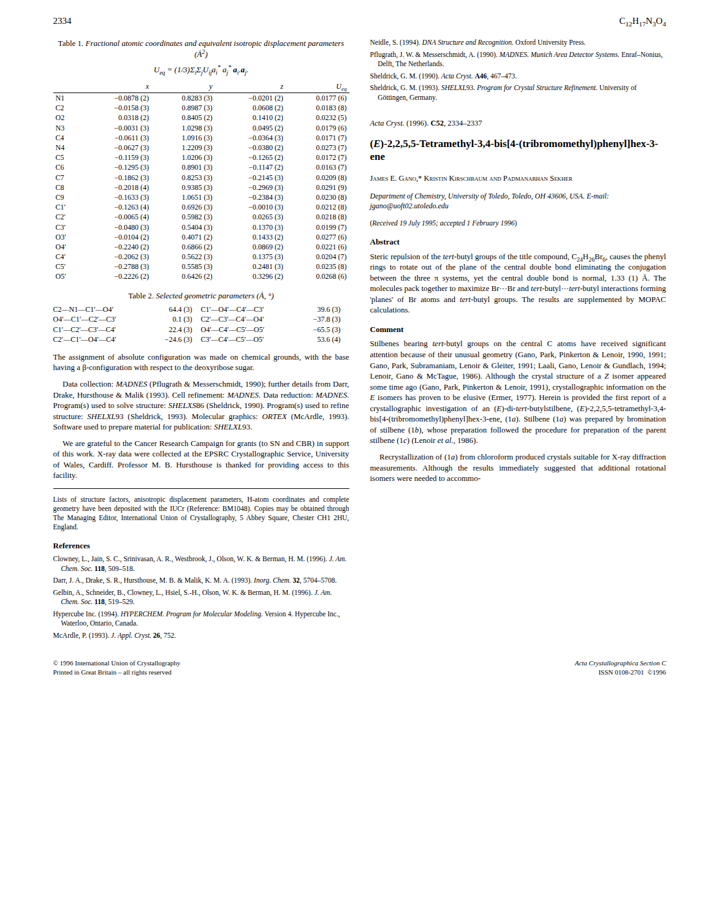2334
C12H17N3O4
Table 1. Fractional atomic coordinates and equivalent isotropic displacement parameters (Å2)
Ueq = (1/3)ΣiΣjUijai* aj* ai.aj.
| | x | y | z | U eq |
| --- | --- | --- | --- | --- |
| N1 | −0.0878 (2) | 0.8283 (3) | −0.0201 (2) | 0.0177 (6) |
| C2 | −0.0158 (3) | 0.8987 (3) | 0.0608 (2) | 0.0183 (8) |
| O2 | 0.0318 (2) | 0.8405 (2) | 0.1410 (2) | 0.0232 (5) |
| N3 | −0.0031 (3) | 1.0298 (3) | 0.0495 (2) | 0.0179 (6) |
| C4 | −0.0611 (3) | 1.0916 (3) | −0.0364 (3) | 0.0171 (7) |
| N4 | −0.0627 (3) | 1.2209 (3) | −0.0380 (2) | 0.0273 (7) |
| C5 | −0.1159 (3) | 1.0206 (3) | −0.1265 (2) | 0.0172 (7) |
| C6 | −0.1295 (3) | 0.8901 (3) | −0.1147 (2) | 0.0163 (7) |
| C7 | −0.1862 (3) | 0.8253 (3) | −0.2145 (3) | 0.0209 (8) |
| C8 | −0.2018 (4) | 0.9385 (3) | −0.2969 (3) | 0.0291 (9) |
| C9 | −0.1633 (3) | 1.0651 (3) | −0.2384 (3) | 0.0230 (8) |
| C1 ′ | −0.1263 (4) | 0.6926 (3) | −0.0010 (3) | 0.0212 (8) |
| C2 ′ | −0.0065 (4) | 0.5982 (3) | 0.0265 (3) | 0.0218 (8) |
| C3 ′ | −0.0480 (3) | 0.5404 (3) | 0.1370 (3) | 0.0199 (7) |
| O3 ′ | −0.0104 (2) | 0.4071 (2) | 0.1433 (2) | 0.0277 (6) |
| O4 ′ | −0.2240 (2) | 0.6866 (2) | 0.0869 (2) | 0.0221 (6) |
| C4 ′ | −0.2062 (3) | 0.5622 (3) | 0.1375 (3) | 0.0204 (7) |
| C5 ′ | −0.2788 (3) | 0.5585 (3) | 0.2481 (3) | 0.0235 (8) |
| O5 ′ | −0.2226 (2) | 0.6426 (2) | 0.3296 (2) | 0.0268 (6) |
Table 2. Selected geometric parameters (Å, °)
| C2—N1—C1 ′ —O4 ′ | 64.4 (3) | C1 ′ —O4 ′ —C4 ′ —C3 ′ | 39.6 (3) |
| O4 ′ —C1 ′ —C2 ′ —C3 ′ | 0.1 (3) | C2 ′ —C3 ′ —C4 ′ —O4 ′ | −37.8 (3) |
| C1 ′ —C2 ′ —C3 ′ —C4 ′ | 22.4 (3) | O4 ′ —C4 ′ —C5 ′ —O5 ′ | −65.5 (3) |
| C2 ′ —C1 ′ —O4 ′ —C4 ′ | −24.6 (3) | C3 ′ —C4 ′ —C5 ′ —O5 ′ | 53.6 (4) |
The assignment of absolute configuration was made on chemical grounds, with the base having a β-configuration with respect to the deoxyribose sugar.
Data collection: MADNES (Pflugrath & Messerschmidt, 1990); further details from Darr, Drake, Hursthouse & Malik (1993). Cell refinement: MADNES. Data reduction: MADNES. Program(s) used to solve structure: SHELXS86 (Sheldrick, 1990). Program(s) used to refine structure: SHELXL93 (Sheldrick, 1993). Molecular graphics: ORTEX (McArdle, 1993). Software used to prepare material for publication: SHELXL93.
We are grateful to the Cancer Research Campaign for grants (to SN and CBR) in support of this work. X-ray data were collected at the EPSRC Crystallographic Service, University of Wales, Cardiff. Professor M. B. Hursthouse is thanked for providing access to this facility.
Lists of structure factors, anisotropic displacement parameters, H-atom coordinates and complete geometry have been deposited with the IUCr (Reference: BM1048). Copies may be obtained through The Managing Editor, International Union of Crystallography, 5 Abbey Square, Chester CH1 2HU, England.
References
Clowney, L., Jain, S. C., Srinivasan, A. R., Westbrook, J., Olson, W. K. & Berman, H. M. (1996). J. Am. Chem. Soc. 118, 509–518.
Darr, J. A., Drake, S. R., Hursthouse, M. B. & Malik, K. M. A. (1993). Inorg. Chem. 32, 5704–5708.
Gelbin, A., Schneider, B., Clowney, L., Hsiel, S.-H., Olson, W. K. & Berman, H. M. (1996). J. Am. Chem. Soc. 118, 519–529.
Hypercube Inc. (1994). HYPERCHEM. Program for Molecular Modeling. Version 4. Hypercube Inc., Waterloo, Ontario, Canada.
McArdle, P. (1993). J. Appl. Cryst. 26, 752.
Neidle, S. (1994). DNA Structure and Recognition. Oxford University Press.
Pflugrath, J. W. & Messerschmidt, A. (1990). MADNES. Munich Area Detector Systems. Enraf–Nonius, Delft, The Netherlands.
Sheldrick, G. M. (1990). Acta Cryst. A46, 467–473.
Sheldrick, G. M. (1993). SHELXL93. Program for Crystal Structure Refinement. University of Göttingen, Germany.
Acta Cryst. (1996). C52, 2334–2337
(E)-2,2,5,5-Tetramethyl-3,4-bis[4-(tribromomethyl)phenyl]hex-3-ene
James E. Gano,* Kristin Kirschbaum and Padmanabhan Sekher
Department of Chemistry, University of Toledo, Toledo, OH 43606, USA. E-mail: jgano@uoft02.utoledo.edu
(Received 19 July 1995; accepted 1 February 1996)
Abstract
Steric repulsion of the tert-butyl groups of the title compound, C24H26Br6, causes the phenyl rings to rotate out of the plane of the central double bond eliminating the conjugation between the three π systems, yet the central double bond is normal, 1.33 (1) Å. The molecules pack together to maximize Br···Br and tert-butyl···tert-butyl interactions forming 'planes' of Br atoms and tert-butyl groups. The results are supplemented by MOPAC calculations.
Comment
Stilbenes bearing tert-butyl groups on the central C atoms have received significant attention because of their unusual geometry (Gano, Park, Pinkerton & Lenoir, 1990, 1991; Gano, Park, Subramaniam, Lenoir & Gleiter, 1991; Laali, Gano, Lenoir & Gundlach, 1994; Lenoir, Gano & McTague, 1986). Although the crystal structure of a Z isomer appeared some time ago (Gano, Park, Pinkerton & Lenoir, 1991), crystallographic information on the E isomers has proven to be elusive (Ermer, 1977). Herein is provided the first report of a crystallographic investigation of an (E)-di-tert-butylstilbene, (E)-2,2,5,5-tetramethyl-3,4-bis[4-(tribromomethyl)phenyl]hex-3-ene, (1a). Stilbene (1a) was prepared by bromination of stilbene (1b), whose preparation followed the procedure for preparation of the parent stilbene (1c) (Lenoir et al., 1986).
Recrystallization of (1a) from chloroform produced crystals suitable for X-ray diffraction measurements. Although the results immediately suggested that additional rotational isomers were needed to accommo-
© 1996 International Union of Crystallography
Printed in Great Britain – all rights reserved
Acta Crystallographica Section C
ISSN 0108-2701 ©1996